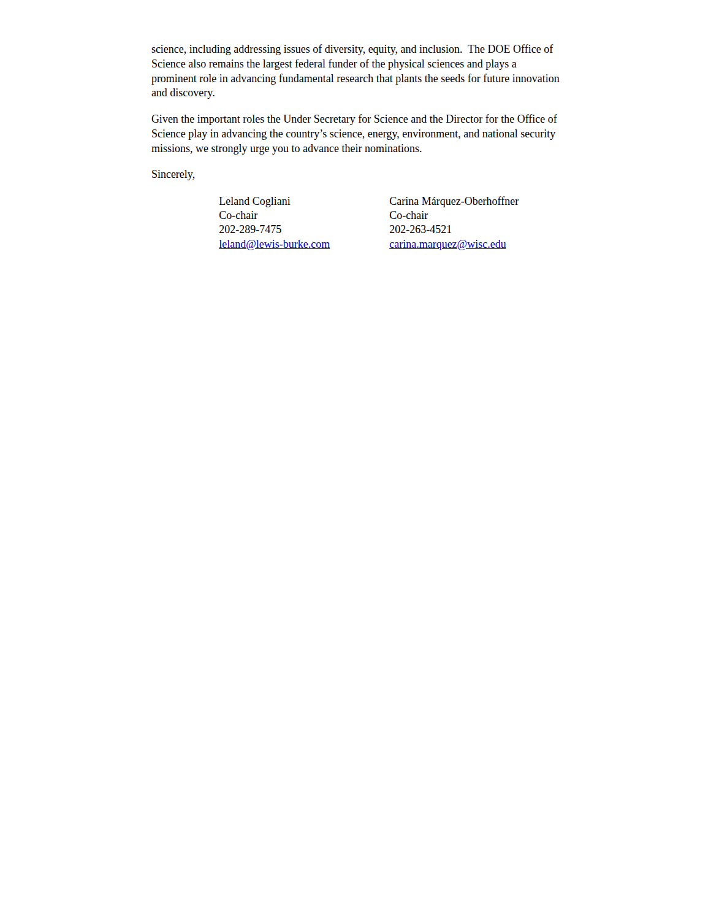science, including addressing issues of diversity, equity, and inclusion. The DOE Office of Science also remains the largest federal funder of the physical sciences and plays a prominent role in advancing fundamental research that plants the seeds for future innovation and discovery.
Given the important roles the Under Secretary for Science and the Director for the Office of Science play in advancing the country’s science, energy, environment, and national security missions, we strongly urge you to advance their nominations.
Sincerely,
Leland Cogliani
Co-chair
202-289-7475
leland@lewis-burke.com
Carina Márquez-Oberhoffner
Co-chair
202-263-4521
carina.marquez@wisc.edu